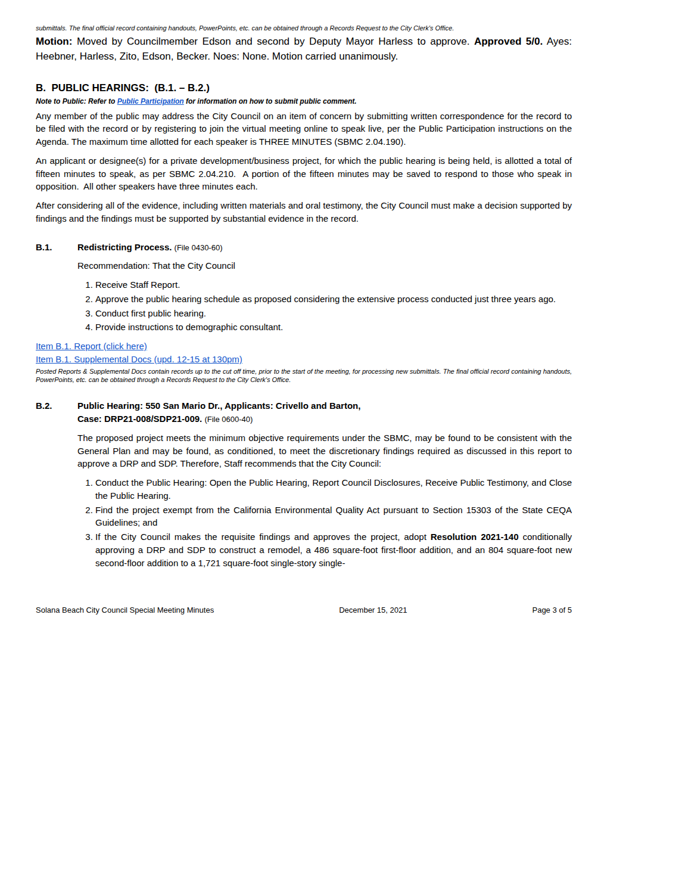submittals. The final official record containing handouts, PowerPoints, etc. can be obtained through a Records Request to the City Clerk's Office.
Motion: Moved by Councilmember Edson and second by Deputy Mayor Harless to approve. Approved 5/0. Ayes: Heebner, Harless, Zito, Edson, Becker. Noes: None. Motion carried unanimously.
B. PUBLIC HEARINGS: (B.1. – B.2.)
Note to Public: Refer to Public Participation for information on how to submit public comment.
Any member of the public may address the City Council on an item of concern by submitting written correspondence for the record to be filed with the record or by registering to join the virtual meeting online to speak live, per the Public Participation instructions on the Agenda. The maximum time allotted for each speaker is THREE MINUTES (SBMC 2.04.190).
An applicant or designee(s) for a private development/business project, for which the public hearing is being held, is allotted a total of fifteen minutes to speak, as per SBMC 2.04.210. A portion of the fifteen minutes may be saved to respond to those who speak in opposition. All other speakers have three minutes each.
After considering all of the evidence, including written materials and oral testimony, the City Council must make a decision supported by findings and the findings must be supported by substantial evidence in the record.
B.1.
Redistricting Process. (File 0430-60)
Recommendation: That the City Council
Receive Staff Report.
Approve the public hearing schedule as proposed considering the extensive process conducted just three years ago.
Conduct first public hearing.
Provide instructions to demographic consultant.
Item B.1. Report (click here) Item B.1. Supplemental Docs (upd. 12-15 at 130pm)
Posted Reports & Supplemental Docs contain records up to the cut off time, prior to the start of the meeting, for processing new submittals. The final official record containing handouts, PowerPoints, etc. can be obtained through a Records Request to the City Clerk's Office.
B.2.
Public Hearing: 550 San Mario Dr., Applicants: Crivello and Barton,
Case: DRP21-008/SDP21-009. (File 0600-40)
The proposed project meets the minimum objective requirements under the SBMC, may be found to be consistent with the General Plan and may be found, as conditioned, to meet the discretionary findings required as discussed in this report to approve a DRP and SDP. Therefore, Staff recommends that the City Council:
Conduct the Public Hearing: Open the Public Hearing, Report Council Disclosures, Receive Public Testimony, and Close the Public Hearing.
Find the project exempt from the California Environmental Quality Act pursuant to Section 15303 of the State CEQA Guidelines; and
If the City Council makes the requisite findings and approves the project, adopt Resolution 2021-140 conditionally approving a DRP and SDP to construct a remodel, a 486 square-foot first-floor addition, and an 804 square-foot new second-floor addition to a 1,721 square-foot single-story single-
Solana Beach City Council Special Meeting Minutes December 15, 2021 Page 3 of 5